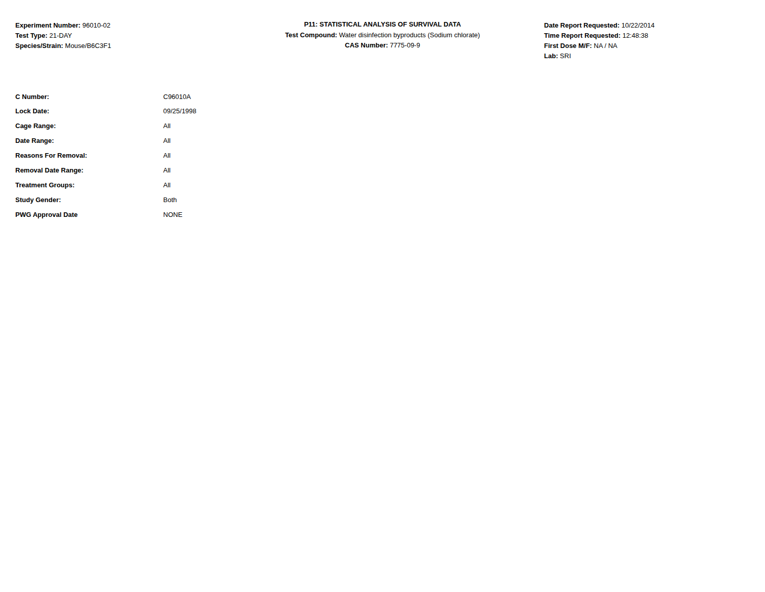| Experiment Number: 96010-02 Test Type: 21-DAY Species/Strain: Mouse/B6C3F1 | P11: STATISTICAL ANALYSIS OF SURVIVAL DATA Test Compound: Water disinfection byproducts (Sodium chlorate) CAS Number: 7775-09-9 | Date Report Requested: 10/22/2014 Time Report Requested: 12:48:38 First Dose M/F: NA / NA Lab: SRI |
| C Number: | C96010A |
| Lock Date: | 09/25/1998 |
| Cage Range: | All |
| Date Range: | All |
| Reasons For Removal: | All |
| Removal Date Range: | All |
| Treatment Groups: | All |
| Study Gender: | Both |
| PWG Approval Date | NONE |